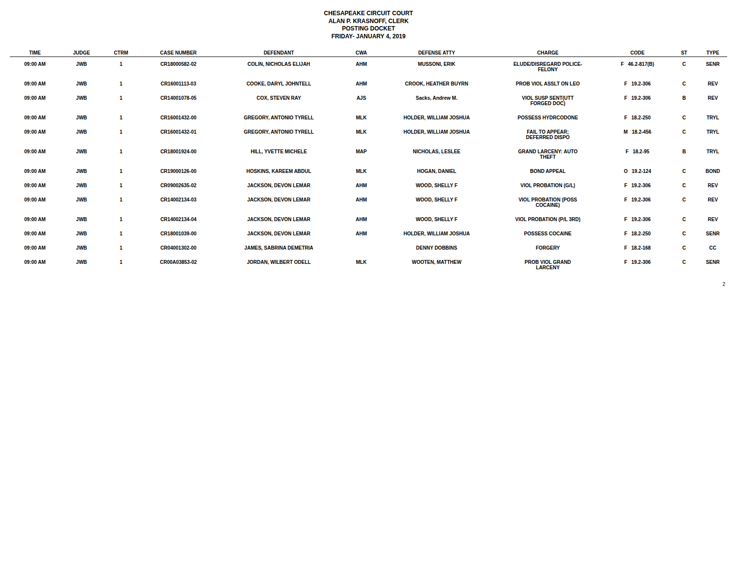CHESAPEAKE CIRCUIT COURT
ALAN P. KRASNOFF, CLERK
POSTING DOCKET
FRIDAY- JANUARY 4, 2019
| TIME | JUDGE | CTRM | CASE NUMBER | DEFENDANT | CWA | DEFENSE ATTY | CHARGE | CODE | ST | TYPE |
| --- | --- | --- | --- | --- | --- | --- | --- | --- | --- | --- |
| 09:00 AM | JWB | 1 | CR18000582-02 | COLIN, NICHOLAS ELIJAH | AHM | MUSSONI, ERIK | ELUDE/DISREGARD POLICE- FELONY | F 46.2-817(B) | C | SENR |
| 09:00 AM | JWB | 1 | CR16001113-03 | COOKE, DARYL JOHNTELL | AHM | CROOK, HEATHER BUYRN | PROB VIOL ASSLT ON LEO | F 19.2-306 | C | REV |
| 09:00 AM | JWB | 1 | CR14001078-05 | COX, STEVEN RAY | AJS | Sacks, Andrew M. | VIOL SUSP SENT(UTT FORGED DOC) | F 19.2-306 | B | REV |
| 09:00 AM | JWB | 1 | CR16001432-00 | GREGORY, ANTONIO TYRELL | MLK | HOLDER, WILLIAM JOSHUA | POSSESS HYDRCODONE | F 18.2-250 | C | TRYL |
| 09:00 AM | JWB | 1 | CR16001432-01 | GREGORY, ANTONIO TYRELL | MLK | HOLDER, WILLIAM JOSHUA | FAIL TO APPEAR; DEFERRED DISPO | M 18.2-456 | C | TRYL |
| 09:00 AM | JWB | 1 | CR18001924-00 | HILL, YVETTE MICHELE | MAP | NICHOLAS, LESLEE | GRAND LARCENY: AUTO THEFT | F 18.2-95 | B | TRYL |
| 09:00 AM | JWB | 1 | CR19000126-00 | HOSKINS, KAREEM ABDUL | MLK | HOGAN, DANIEL | BOND APPEAL | O 19.2-124 | C | BOND |
| 09:00 AM | JWB | 1 | CR09002635-02 | JACKSON, DEVON LEMAR | AHM | WOOD, SHELLY F | VIOL PROBATION (G/L) | F 19.2-306 | C | REV |
| 09:00 AM | JWB | 1 | CR14002134-03 | JACKSON, DEVON LEMAR | AHM | WOOD, SHELLY F | VIOL PROBATION (POSS COCAINE) | F 19.2-306 | C | REV |
| 09:00 AM | JWB | 1 | CR14002134-04 | JACKSON, DEVON LEMAR | AHM | WOOD, SHELLY F | VIOL PROBATION (P/L 3RD) | F 19.2-306 | C | REV |
| 09:00 AM | JWB | 1 | CR18001039-00 | JACKSON, DEVON LEMAR | AHM | HOLDER, WILLIAM JOSHUA | POSSESS COCAINE | F 18.2-250 | C | SENR |
| 09:00 AM | JWB | 1 | CR04001302-00 | JAMES, SABRINA DEMETRIA | | DENNY DOBBINS | FORGERY | F 18.2-168 | C | CC |
| 09:00 AM | JWB | 1 | CR00A03853-02 | JORDAN, WILBERT ODELL | MLK | WOOTEN, MATTHEW | PROB VIOL GRAND LARCENY | F 19.2-306 | C | SENR |
2